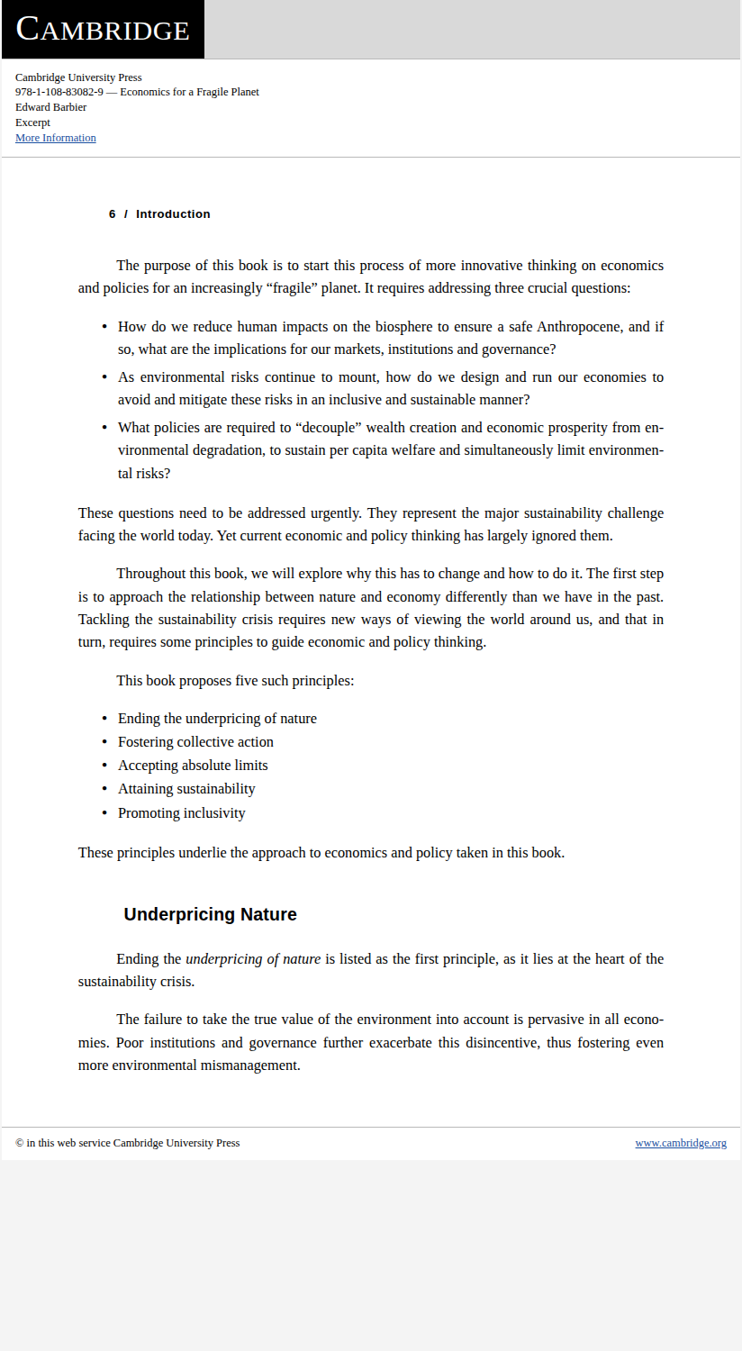CAMBRIDGE
Cambridge University Press
978-1-108-83082-9 — Economics for a Fragile Planet
Edward Barbier
Excerpt
More Information
6/Introduction
The purpose of this book is to start this process of more innovative thinking on economics and policies for an increasingly “fragile” planet. It requires addressing three crucial questions:
How do we reduce human impacts on the biosphere to ensure a safe Anthropocene, and if so, what are the implications for our markets, institutions and governance?
As environmental risks continue to mount, how do we design and run our economies to avoid and mitigate these risks in an inclusive and sustainable manner?
What policies are required to “decouple” wealth creation and economic prosperity from environmental degradation, to sustain per capita welfare and simultaneously limit environmental risks?
These questions need to be addressed urgently. They represent the major sustainability challenge facing the world today. Yet current economic and policy thinking has largely ignored them.
Throughout this book, we will explore why this has to change and how to do it. The first step is to approach the relationship between nature and economy differently than we have in the past. Tackling the sustainability crisis requires new ways of viewing the world around us, and that in turn, requires some principles to guide economic and policy thinking.
This book proposes five such principles:
Ending the underpricing of nature
Fostering collective action
Accepting absolute limits
Attaining sustainability
Promoting inclusivity
These principles underlie the approach to economics and policy taken in this book.
Underpricing Nature
Ending the underpricing of nature is listed as the first principle, as it lies at the heart of the sustainability crisis.
The failure to take the true value of the environment into account is pervasive in all economies. Poor institutions and governance further exacerbate this disincentive, thus fostering even more environmental mismanagement.
© in this web service Cambridge University Press www.cambridge.org